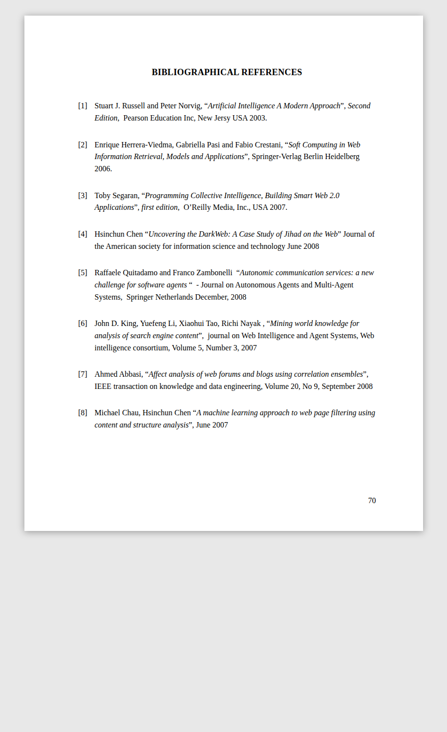BIBLIOGRAPHICAL REFERENCES
[1] Stuart J. Russell and Peter Norvig, “Artificial Intelligence A Modern Approach”, Second Edition, Pearson Education Inc, New Jersy USA 2003.
[2] Enrique Herrera-Viedma, Gabriella Pasi and Fabio Crestani, “Soft Computing in Web Information Retrieval, Models and Applications”, Springer-Verlag Berlin Heidelberg 2006.
[3] Toby Segaran, “Programming Collective Intelligence, Building Smart Web 2.0 Applications”, first edition, O’Reilly Media, Inc., USA 2007.
[4] Hsinchun Chen “Uncovering the DarkWeb: A Case Study of Jihad on the Web” Journal of the American society for information science and technology June 2008
[5] Raffaele Quitadamo and Franco Zambonelli “Autonomic communication services: a new challenge for software agents “ - Journal on Autonomous Agents and Multi-Agent Systems, Springer Netherlands December, 2008
[6] John D. King, Yuefeng Li, Xiaohui Tao, Richi Nayak , “Mining world knowledge for analysis of search engine content”, journal on Web Intelligence and Agent Systems, Web intelligence consortium, Volume 5, Number 3, 2007
[7] Ahmed Abbasi, “Affect analysis of web forums and blogs using correlation ensembles”, IEEE transaction on knowledge and data engineering, Volume 20, No 9, September 2008
[8] Michael Chau, Hsinchun Chen “A machine learning approach to web page filtering using content and structure analysis”, June 2007
70